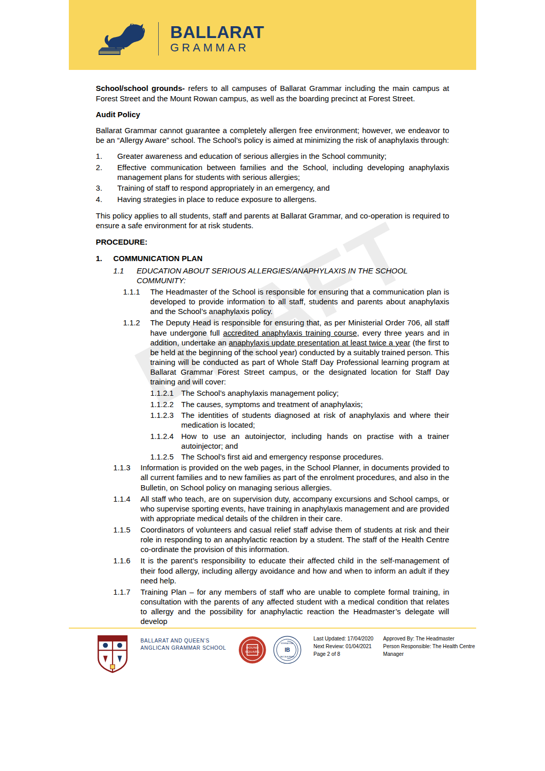BALLARAT GRAMMAR
DRAFT
School/school grounds- refers to all campuses of Ballarat Grammar including the main campus at Forest Street and the Mount Rowan campus, as well as the boarding precinct at Forest Street.
Audit Policy
Ballarat Grammar cannot guarantee a completely allergen free environment; however, we endeavor to be an “Allergy Aware” school. The School’s policy is aimed at minimizing the risk of anaphylaxis through:
Greater awareness and education of serious allergies in the School community;
Effective communication between families and the School, including developing anaphylaxis management plans for students with serious allergies;
Training of staff to respond appropriately in an emergency, and
Having strategies in place to reduce exposure to allergens.
This policy applies to all students, staff and parents at Ballarat Grammar, and co-operation is required to ensure a safe environment for at risk students.
PROCEDURE:
1.
COMMUNICATION PLAN
1.1
EDUCATION ABOUT SERIOUS ALLERGIES/ANAPHYLAXIS IN THE SCHOOL COMMUNITY:
1.1.1
The Headmaster of the School is responsible for ensuring that a communication plan is developed to provide information to all staff, students and parents about anaphylaxis and the School’s anaphylaxis policy.
1.1.2
The Deputy Head is responsible for ensuring that, as per Ministerial Order 706, all staff have undergone full accredited anaphylaxis training course, every three years and in addition, undertake an anaphylaxis update presentation at least twice a year (the first to be held at the beginning of the school year) conducted by a suitably trained person. This training will be conducted as part of Whole Staff Day Professional learning program at Ballarat Grammar Forest Street campus, or the designated location for Staff Day training and will cover:
1.1.2.1
The School’s anaphylaxis management policy;
1.1.2.2
The causes, symptoms and treatment of anaphylaxis;
1.1.2.3
The identities of students diagnosed at risk of anaphylaxis and where their medication is located;
1.1.2.4
How to use an autoinjector, including hands on practise with a trainer autoinjector; and
1.1.2.5
The School’s first aid and emergency response procedures.
1.1.3
Information is provided on the web pages, in the School Planner, in documents provided to all current families and to new families as part of the enrolment procedures, and also in the Bulletin, on School policy on managing serious allergies.
1.1.4
All staff who teach, are on supervision duty, accompany excursions and School camps, or who supervise sporting events, have training in anaphylaxis management and are provided with appropriate medical details of the children in their care.
1.1.5
Coordinators of volunteers and casual relief staff advise them of students at risk and their role in responding to an anaphylactic reaction by a student. The staff of the Health Centre co-ordinate the provision of this information.
1.1.6
It is the parent’s responsibility to educate their affected child in the self-management of their food allergy, including allergy avoidance and how and when to inform an adult if they need help.
1.1.7
Training Plan – for any members of staff who are unable to complete formal training, in consultation with the parents of any affected student with a medical condition that relates to allergy and the possibility for anaphylactic reaction the Headmaster’s delegate will develop
BALLARAT AND QUEEN’S
ANGLICAN GRAMMAR SCHOOL
ROUND SQUARE IB INTERNATIONAL BACCALAUREATE
Last Updated: 17/04/2020
Next Review: 01/04/2021
Page 2 of 8
Approved By: The Headmaster
Person Responsible: The Health Centre
Manager